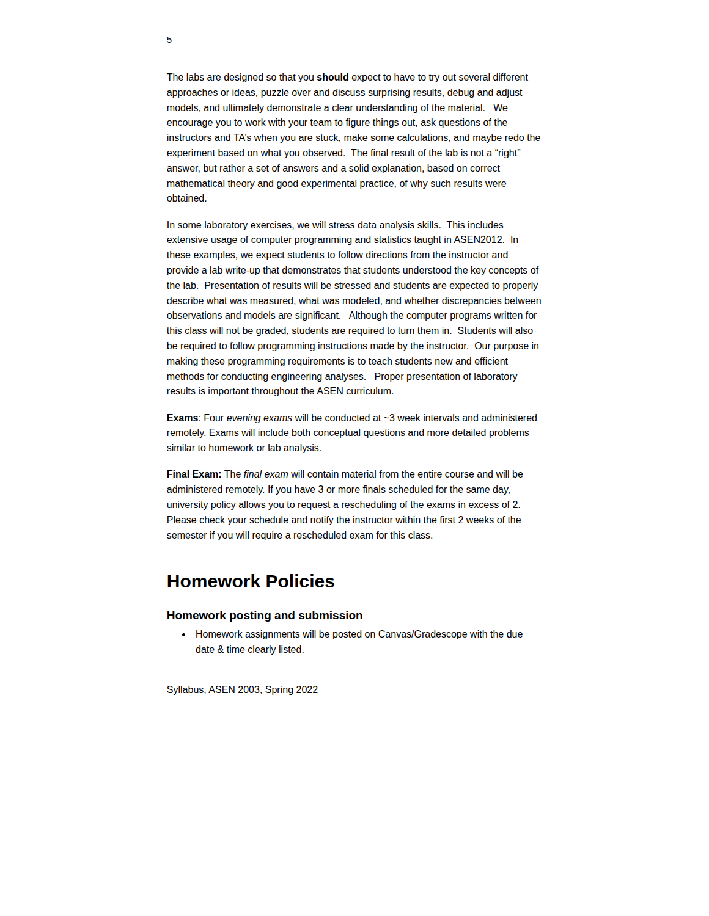5
The labs are designed so that you should expect to have to try out several different approaches or ideas, puzzle over and discuss surprising results, debug and adjust models, and ultimately demonstrate a clear understanding of the material. We encourage you to work with your team to figure things out, ask questions of the instructors and TA’s when you are stuck, make some calculations, and maybe redo the experiment based on what you observed. The final result of the lab is not a “right” answer, but rather a set of answers and a solid explanation, based on correct mathematical theory and good experimental practice, of why such results were obtained.
In some laboratory exercises, we will stress data analysis skills. This includes extensive usage of computer programming and statistics taught in ASEN2012. In these examples, we expect students to follow directions from the instructor and provide a lab write-up that demonstrates that students understood the key concepts of the lab. Presentation of results will be stressed and students are expected to properly describe what was measured, what was modeled, and whether discrepancies between observations and models are significant. Although the computer programs written for this class will not be graded, students are required to turn them in. Students will also be required to follow programming instructions made by the instructor. Our purpose in making these programming requirements is to teach students new and efficient methods for conducting engineering analyses. Proper presentation of laboratory results is important throughout the ASEN curriculum.
Exams: Four evening exams will be conducted at ~3 week intervals and administered remotely. Exams will include both conceptual questions and more detailed problems similar to homework or lab analysis.
Final Exam: The final exam will contain material from the entire course and will be administered remotely. If you have 3 or more finals scheduled for the same day, university policy allows you to request a rescheduling of the exams in excess of 2. Please check your schedule and notify the instructor within the first 2 weeks of the semester if you will require a rescheduled exam for this class.
Homework Policies
Homework posting and submission
Homework assignments will be posted on Canvas/Gradescope with the due date & time clearly listed.
Syllabus, ASEN 2003, Spring 2022